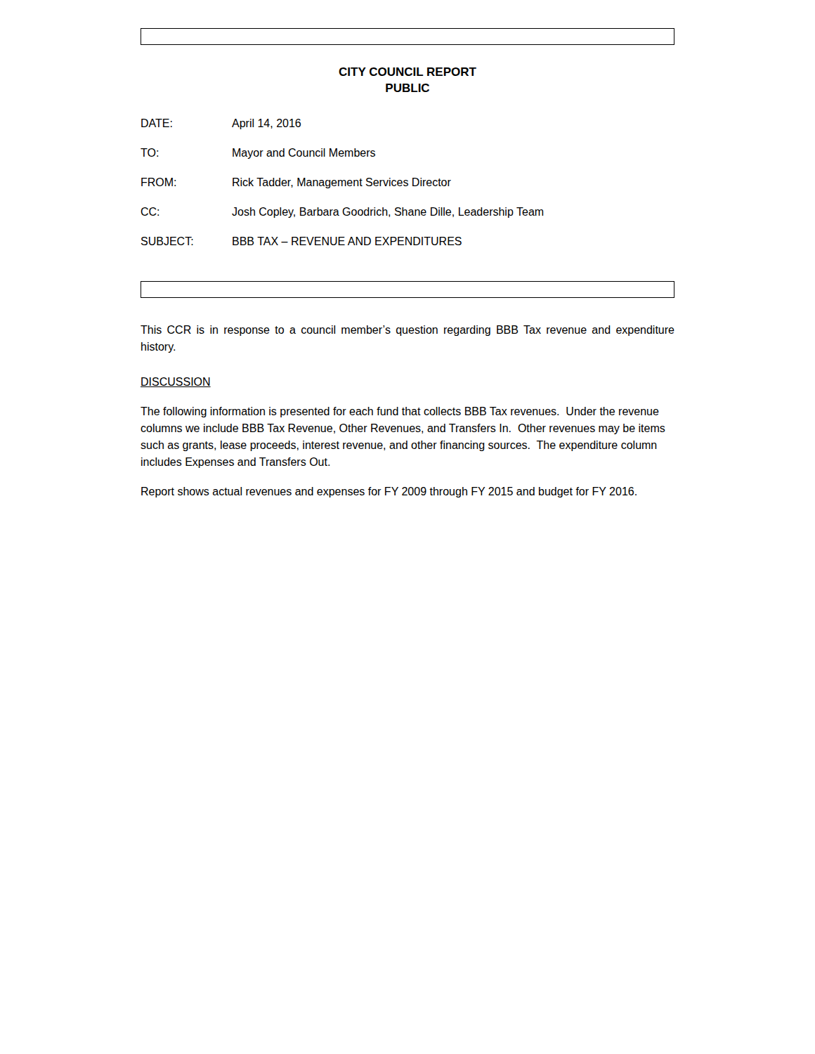CITY COUNCIL REPORT
PUBLIC
| DATE: | April 14, 2016 |
| TO: | Mayor and Council Members |
| FROM: | Rick Tadder, Management Services Director |
| CC: | Josh Copley, Barbara Goodrich, Shane Dille, Leadership Team |
| SUBJECT: | BBB TAX – REVENUE AND EXPENDITURES |
This CCR is in response to a council member’s question regarding BBB Tax revenue and expenditure history.
DISCUSSION
The following information is presented for each fund that collects BBB Tax revenues. Under the revenue columns we include BBB Tax Revenue, Other Revenues, and Transfers In. Other revenues may be items such as grants, lease proceeds, interest revenue, and other financing sources. The expenditure column includes Expenses and Transfers Out.
Report shows actual revenues and expenses for FY 2009 through FY 2015 and budget for FY 2016.